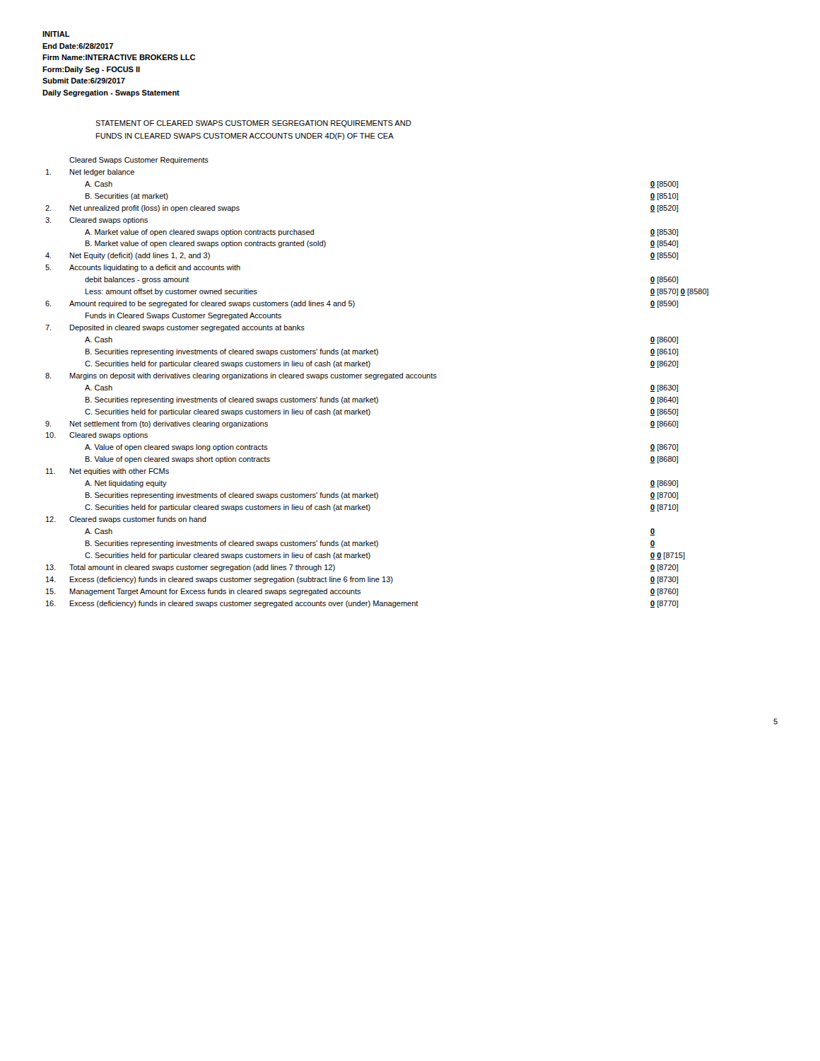INITIAL
End Date:6/28/2017
Firm Name:INTERACTIVE BROKERS LLC
Form:Daily Seg - FOCUS II
Submit Date:6/29/2017
Daily Segregation - Swaps Statement
STATEMENT OF CLEARED SWAPS CUSTOMER SEGREGATION REQUIREMENTS AND
FUNDS IN CLEARED SWAPS CUSTOMER ACCOUNTS UNDER 4D(F) OF THE CEA
| | Cleared Swaps Customer Requirements | |
| 1. | Net ledger balance | |
| | A. Cash | 0 [8500] |
| | B. Securities (at market) | 0 [8510] |
| 2. | Net unrealized profit (loss) in open cleared swaps | 0 [8520] |
| 3. | Cleared swaps options | |
| | A. Market value of open cleared swaps option contracts purchased | 0 [8530] |
| | B. Market value of open cleared swaps option contracts granted (sold) | 0 [8540] |
| 4. | Net Equity (deficit) (add lines 1, 2, and 3) | 0 [8550] |
| 5. | Accounts liquidating to a deficit and accounts with | |
| | debit balances - gross amount | 0 [8560] |
| | Less: amount offset by customer owned securities | 0 [8570] 0 [8580] |
| 6. | Amount required to be segregated for cleared swaps customers (add lines 4 and 5) | 0 [8590] |
| | Funds in Cleared Swaps Customer Segregated Accounts | |
| 7. | Deposited in cleared swaps customer segregated accounts at banks | |
| | A. Cash | 0 [8600] |
| | B. Securities representing investments of cleared swaps customers' funds (at market) | 0 [8610] |
| | C. Securities held for particular cleared swaps customers in lieu of cash (at market) | 0 [8620] |
| 8. | Margins on deposit with derivatives clearing organizations in cleared swaps customer segregated accounts | |
| | A. Cash | 0 [8630] |
| | B. Securities representing investments of cleared swaps customers' funds (at market) | 0 [8640] |
| | C. Securities held for particular cleared swaps customers in lieu of cash (at market) | 0 [8650] |
| 9. | Net settlement from (to) derivatives clearing organizations | 0 [8660] |
| 10. | Cleared swaps options | |
| | A. Value of open cleared swaps long option contracts | 0 [8670] |
| | B. Value of open cleared swaps short option contracts | 0 [8680] |
| 11. | Net equities with other FCMs | |
| | A. Net liquidating equity | 0 [8690] |
| | B. Securities representing investments of cleared swaps customers' funds (at market) | 0 [8700] |
| | C. Securities held for particular cleared swaps customers in lieu of cash (at market) | 0 [8710] |
| 12. | Cleared swaps customer funds on hand | |
| | A. Cash | 0 |
| | B. Securities representing investments of cleared swaps customers' funds (at market) | 0 |
| | C. Securities held for particular cleared swaps customers in lieu of cash (at market) | 0 0 [8715] |
| 13. | Total amount in cleared swaps customer segregation (add lines 7 through 12) | 0 [8720] |
| 14. | Excess (deficiency) funds in cleared swaps customer segregation (subtract line 6 from line 13) | 0 [8730] |
| 15. | Management Target Amount for Excess funds in cleared swaps segregated accounts | 0 [8760] |
| 16. | Excess (deficiency) funds in cleared swaps customer segregated accounts over (under) Management | 0 [8770] |
5